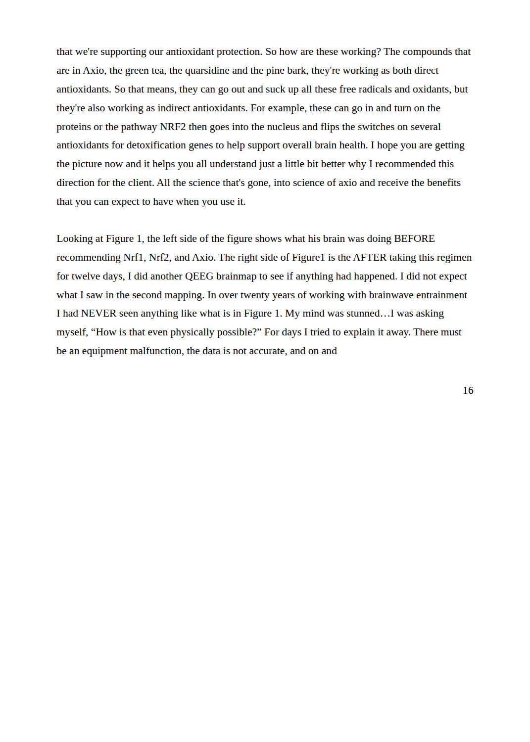that we're supporting our antioxidant protection. So how are these working? The compounds that are in Axio, the green tea, the quarsidine and the pine bark, they're working as both direct antioxidants. So that means, they can go out and suck up all these free radicals and oxidants, but they're also working as indirect antioxidants. For example, these can go in and turn on the proteins or the pathway NRF2 then goes into the nucleus and flips the switches on several antioxidants for detoxification genes to help support overall brain health. I hope you are getting the picture now and it helps you all understand just a little bit better why I recommended this direction for the client. All the science that's gone, into science of axio and receive the benefits that you can expect to have when you use it.
Looking at Figure 1, the left side of the figure shows what his brain was doing BEFORE recommending Nrf1, Nrf2, and Axio. The right side of Figure1 is the AFTER taking this regimen for twelve days, I did another QEEG brainmap to see if anything had happened. I did not expect what I saw in the second mapping. In over twenty years of working with brainwave entrainment I had NEVER seen anything like what is in Figure 1. My mind was stunned…I was asking myself, “How is that even physically possible?” For days I tried to explain it away. There must be an equipment malfunction, the data is not accurate, and on and
16